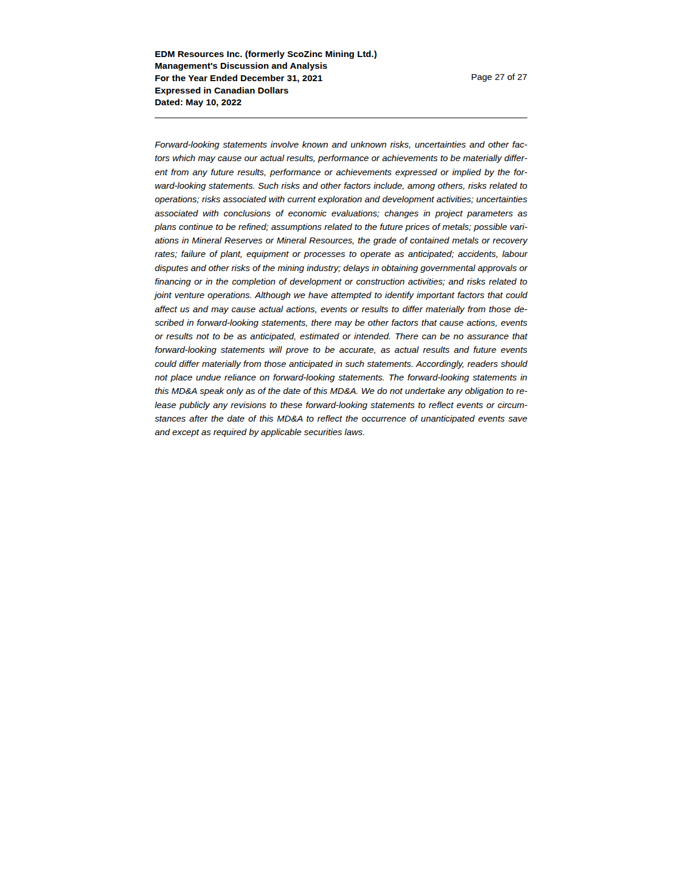EDM Resources Inc. (formerly ScoZinc Mining Ltd.)
Management's Discussion and Analysis
For the Year Ended December 31, 2021
Expressed in Canadian Dollars
Dated: May 10, 2022
Page 27 of 27
Forward-looking statements involve known and unknown risks, uncertainties and other factors which may cause our actual results, performance or achievements to be materially different from any future results, performance or achievements expressed or implied by the forward-looking statements. Such risks and other factors include, among others, risks related to operations; risks associated with current exploration and development activities; uncertainties associated with conclusions of economic evaluations; changes in project parameters as plans continue to be refined; assumptions related to the future prices of metals; possible variations in Mineral Reserves or Mineral Resources, the grade of contained metals or recovery rates; failure of plant, equipment or processes to operate as anticipated; accidents, labour disputes and other risks of the mining industry; delays in obtaining governmental approvals or financing or in the completion of development or construction activities; and risks related to joint venture operations. Although we have attempted to identify important factors that could affect us and may cause actual actions, events or results to differ materially from those described in forward-looking statements, there may be other factors that cause actions, events or results not to be as anticipated, estimated or intended. There can be no assurance that forward-looking statements will prove to be accurate, as actual results and future events could differ materially from those anticipated in such statements. Accordingly, readers should not place undue reliance on forward-looking statements. The forward-looking statements in this MD&A speak only as of the date of this MD&A. We do not undertake any obligation to release publicly any revisions to these forward-looking statements to reflect events or circumstances after the date of this MD&A to reflect the occurrence of unanticipated events save and except as required by applicable securities laws.